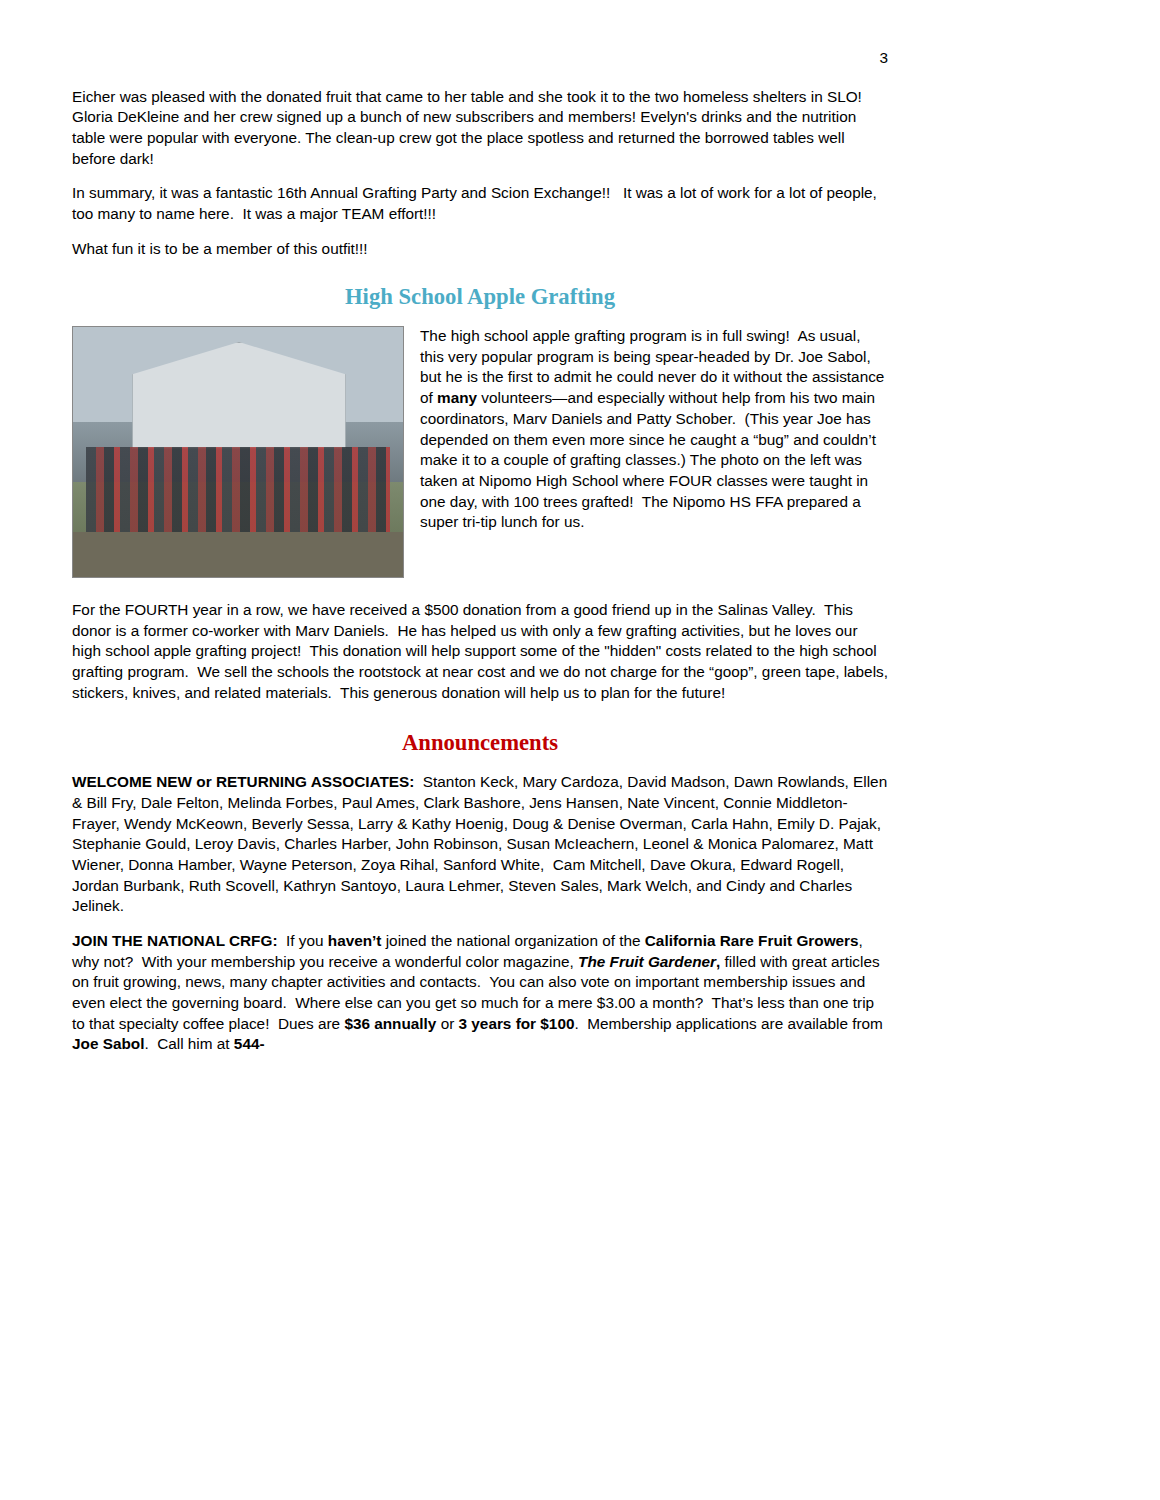3
Eicher was pleased with the donated fruit that came to her table and she took it to the two homeless shelters in SLO! Gloria DeKleine and her crew signed up a bunch of new subscribers and members! Evelyn's drinks and the nutrition table were popular with everyone. The clean-up crew got the place spotless and returned the borrowed tables well before dark!
In summary, it was a fantastic 16th Annual Grafting Party and Scion Exchange!! It was a lot of work for a lot of people, too many to name here. It was a major TEAM effort!!!
What fun it is to be a member of this outfit!!!
High School Apple Grafting
The high school apple grafting program is in full swing! As usual, this very popular program is being spear-headed by Dr. Joe Sabol, but he is the first to admit he could never do it without the assistance of many volunteers—and especially without help from his two main coordinators, Marv Daniels and Patty Schober. (This year Joe has depended on them even more since he caught a “bug” and couldn’t make it to a couple of grafting classes.) The photo on the left was taken at Nipomo High School where FOUR classes were taught in one day, with 100 trees grafted! The Nipomo HS FFA prepared a super tri-tip lunch for us.
For the FOURTH year in a row, we have received a $500 donation from a good friend up in the Salinas Valley. This donor is a former co-worker with Marv Daniels. He has helped us with only a few grafting activities, but he loves our high school apple grafting project! This donation will help support some of the "hidden" costs related to the high school grafting program. We sell the schools the rootstock at near cost and we do not charge for the “goop”, green tape, labels, stickers, knives, and related materials. This generous donation will help us to plan for the future!
Announcements
WELCOME NEW or RETURNING ASSOCIATES: Stanton Keck, Mary Cardoza, David Madson, Dawn Rowlands, Ellen & Bill Fry, Dale Felton, Melinda Forbes, Paul Ames, Clark Bashore, Jens Hansen, Nate Vincent, Connie Middleton-Frayer, Wendy McKeown, Beverly Sessa, Larry & Kathy Hoenig, Doug & Denise Overman, Carla Hahn, Emily D. Pajak, Stephanie Gould, Leroy Davis, Charles Harber, John Robinson, Susan McIeachern, Leonel & Monica Palomarez, Matt Wiener, Donna Hamber, Wayne Peterson, Zoya Rihal, Sanford White, Cam Mitchell, Dave Okura, Edward Rogell, Jordan Burbank, Ruth Scovell, Kathryn Santoyo, Laura Lehmer, Steven Sales, Mark Welch, and Cindy and Charles Jelinek.
JOIN THE NATIONAL CRFG: If you haven’t joined the national organization of the California Rare Fruit Growers, why not? With your membership you receive a wonderful color magazine, The Fruit Gardener, filled with great articles on fruit growing, news, many chapter activities and contacts. You can also vote on important membership issues and even elect the governing board. Where else can you get so much for a mere $3.00 a month? That’s less than one trip to that specialty coffee place! Dues are $36 annually or 3 years for $100. Membership applications are available from Joe Sabol. Call him at 544-